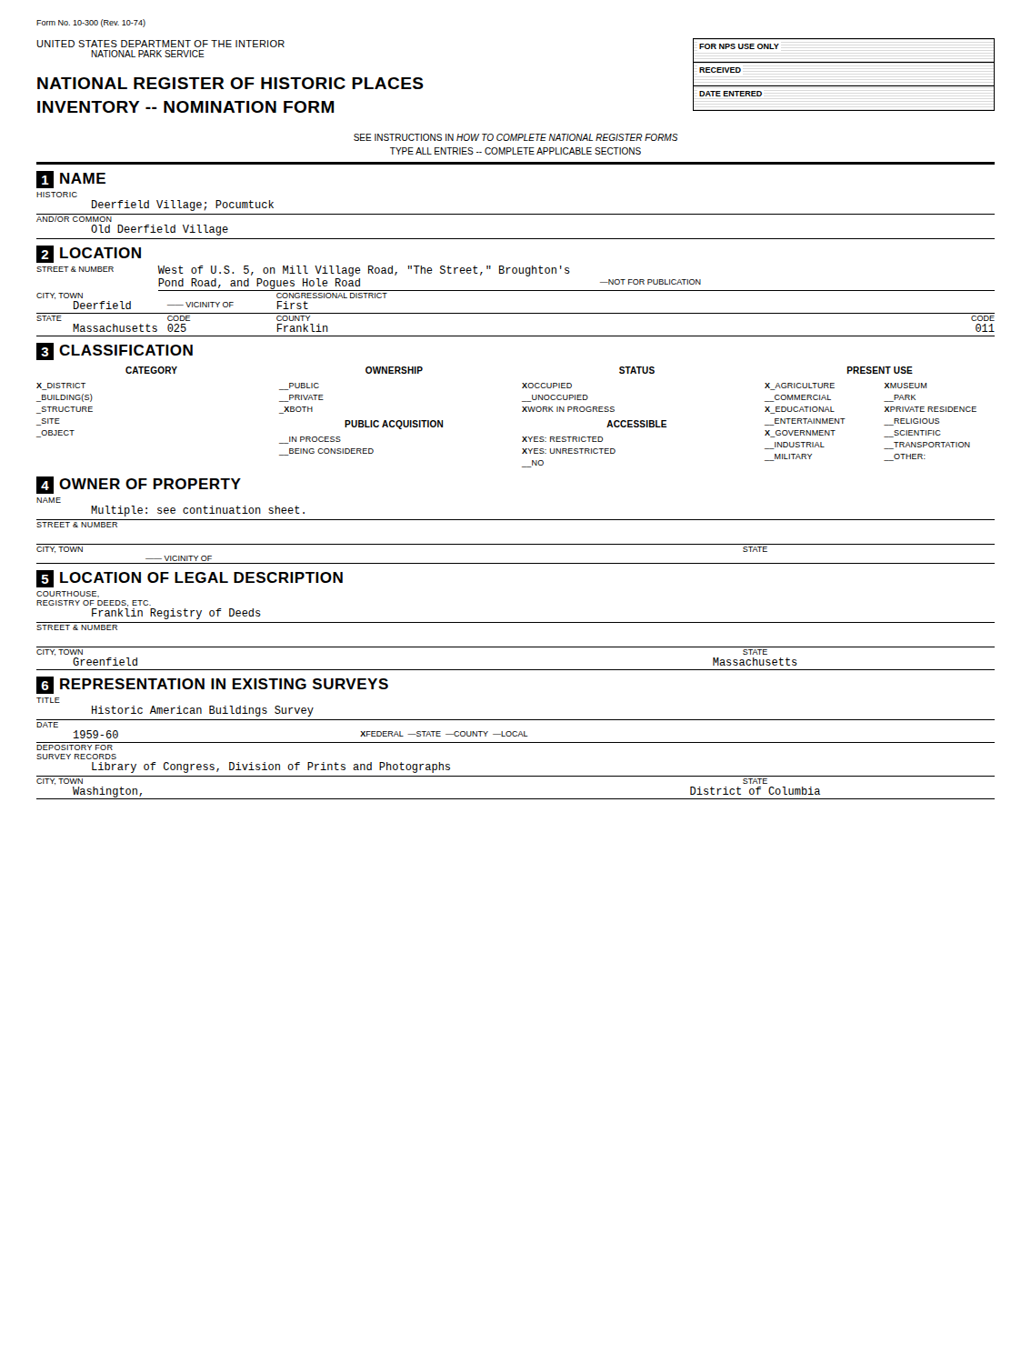Form No. 10-300 (Rev. 10-74)
UNITED STATES DEPARTMENT OF THE INTERIOR
NATIONAL PARK SERVICE
NATIONAL REGISTER OF HISTORIC PLACES
INVENTORY -- NOMINATION FORM
FOR NPS USE ONLY
RECEIVED
DATE ENTERED
SEE INSTRUCTIONS IN HOW TO COMPLETE NATIONAL REGISTER FORMS
TYPE ALL ENTRIES -- COMPLETE APPLICABLE SECTIONS
1
NAME
HISTORIC
Deerfield Village; Pocumtuck
AND/OR COMMON
Old Deerfield Village
2
LOCATION
| STREET & NUMBER | West of U.S. 5, on Mill Village Road, "The Street," Broughton's |
| | Pond Road, and Pogues Hole Road | —NOT FOR PUBLICATION |
| CITY, TOWN | | CONGRESSIONAL DISTRICT |
| Deerfield | —— VICINITY OF | First |
| STATE | CODE | COUNTY | CODE |
| Massachusetts | 025 | Franklin | 011 |
3
CLASSIFICATION
CATEGORY
X_DISTRICT
_BUILDING(S)
_STRUCTURE
_SITE
_OBJECT
OWNERSHIP
__PUBLIC
__PRIVATE
_XBOTH
PUBLIC ACQUISITION
__IN PROCESS
__BEING CONSIDERED
STATUS
XOCCUPIED
__UNOCCUPIED
XWORK IN PROGRESS
ACCESSIBLE
XYES: RESTRICTED
XYES: UNRESTRICTED
__NO
PRESENT USE
X_AGRICULTURE
__COMMERCIAL
X_EDUCATIONAL
__ENTERTAINMENT
X_GOVERNMENT
__INDUSTRIAL
__MILITARY
XMUSEUM
__PARK
XPRIVATE RESIDENCE
__RELIGIOUS
__SCIENTIFIC
__TRANSPORTATION
__OTHER:
4
OWNER OF PROPERTY
NAME
Multiple: see continuation sheet.
STREET & NUMBER
| CITY, TOWN | STATE |
| —— VICINITY OF | |
5
LOCATION OF LEGAL DESCRIPTION
COURTHOUSE,
REGISTRY OF DEEDS, ETC.
Franklin Registry of Deeds
STREET & NUMBER
| CITY, TOWN | STATE |
| Greenfield | Massachusetts |
6
REPRESENTATION IN EXISTING SURVEYS
TITLE
Historic American Buildings Survey
DATE
| 1959-60 | X FEDERAL —STATE —COUNTY —LOCAL |
DEPOSITORY FOR
SURVEY RECORDS
Library of Congress, Division of Prints and Photographs
| CITY, TOWN | STATE |
| Washington, | District of Columbia |